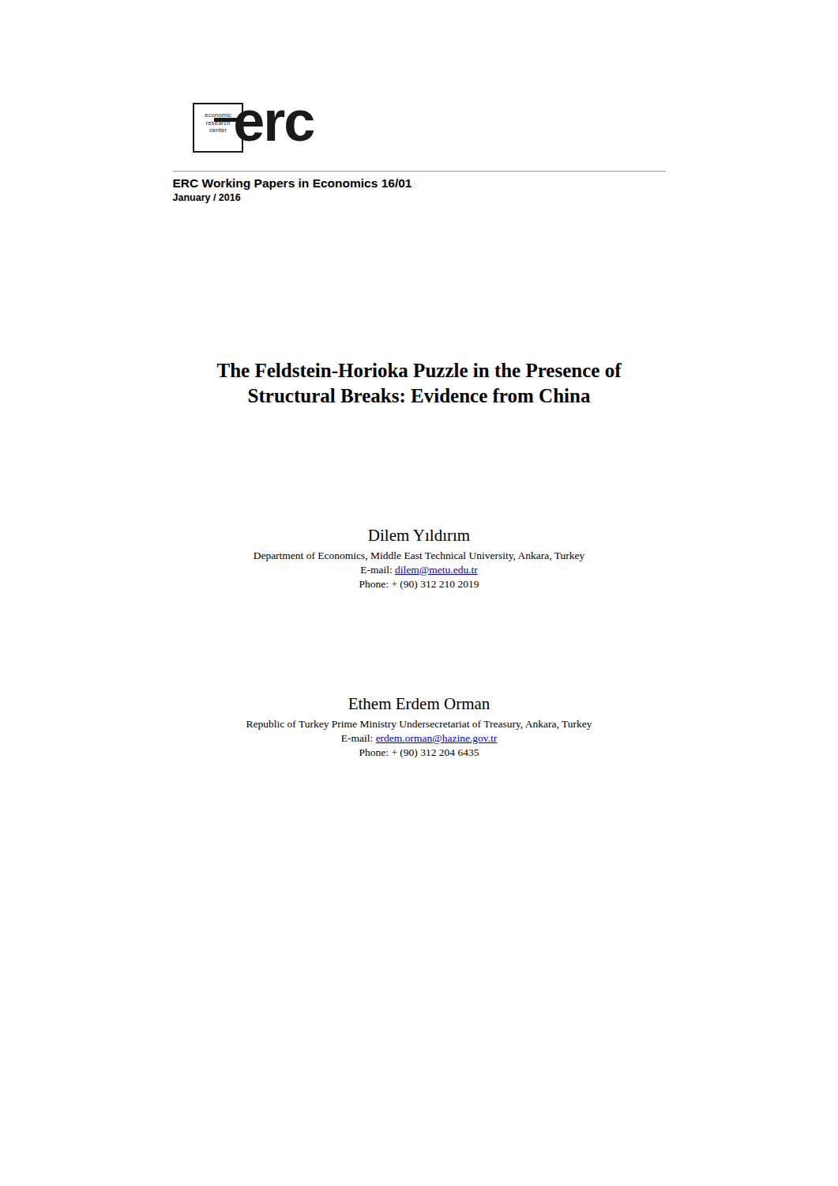economic
research
center
erc
ERC Working Papers in Economics 16/01
January / 2016
The Feldstein-Horioka Puzzle in the Presence of Structural Breaks: Evidence from China
Dilem Yıldırım
Department of Economics, Middle East Technical University, Ankara, Turkey
E-mail: dilem@metu.edu.tr
Phone: + (90) 312 210 2019
Ethem Erdem Orman
Republic of Turkey Prime Ministry Undersecretariat of Treasury, Ankara, Turkey
E-mail: erdem.orman@hazine.gov.tr
Phone: + (90) 312 204 6435